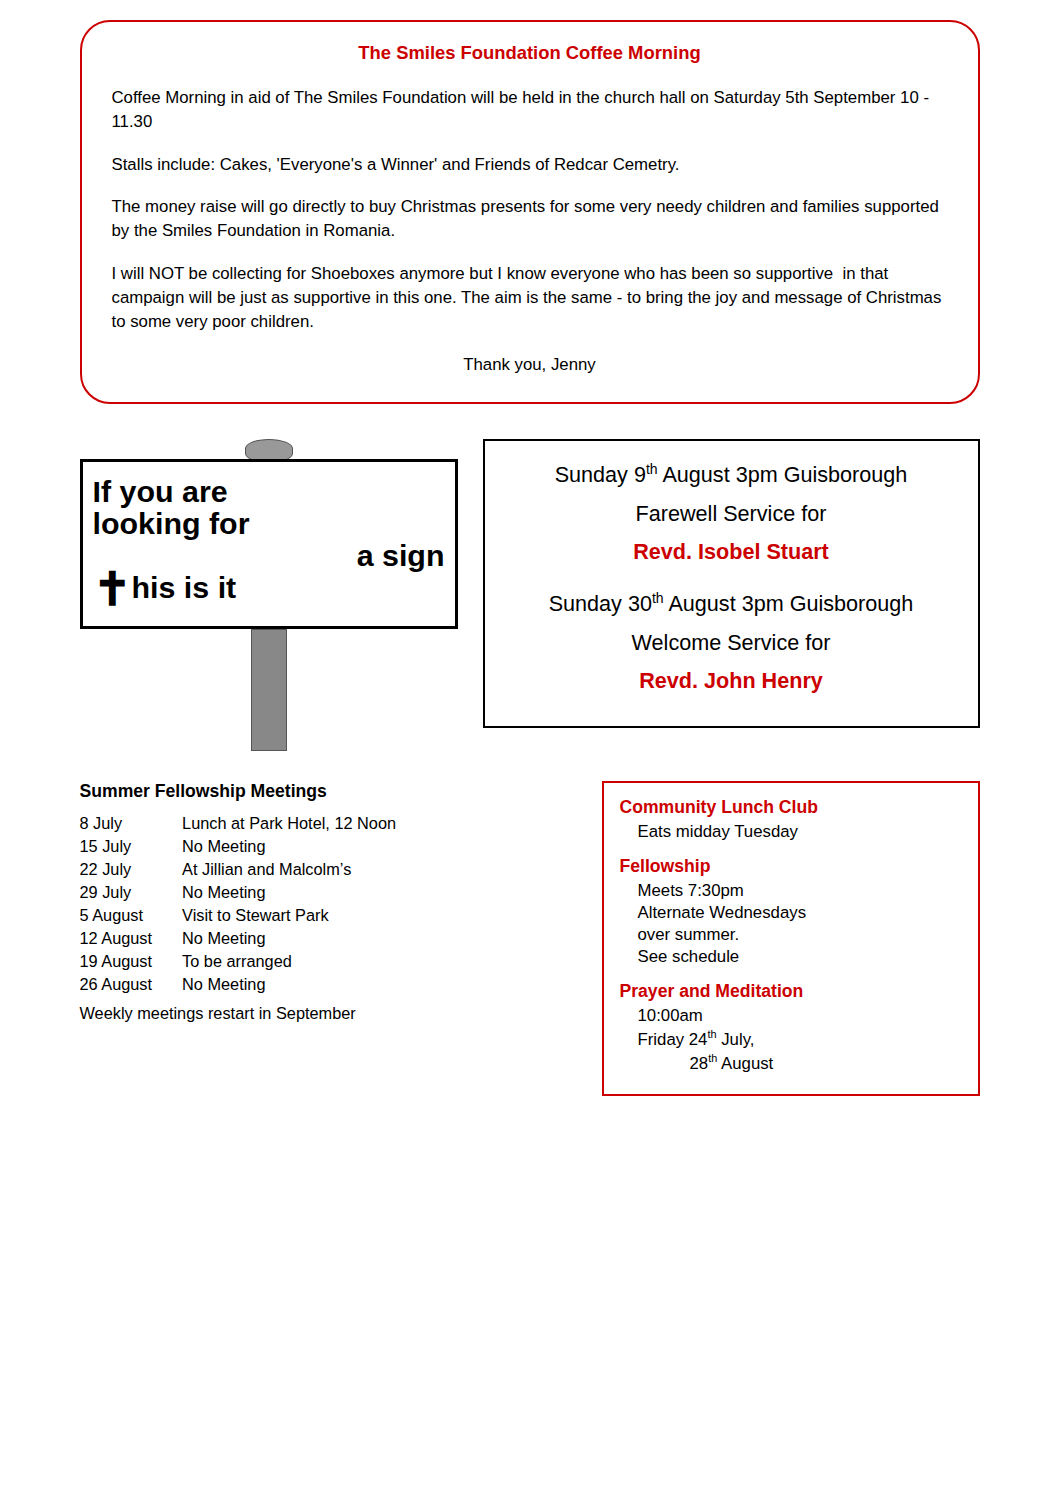The Smiles Foundation Coffee Morning
Coffee Morning in aid of The Smiles Foundation will be held in the church hall on Saturday 5th September 10 - 11.30
Stalls include: Cakes, 'Everyone's a Winner' and Friends of Redcar Cemetry.
The money raise will go directly to buy Christmas presents for some very needy children and families supported by the Smiles Foundation in Romania.
I will NOT be collecting for Shoeboxes anymore but I know everyone who has been so supportive in that campaign will be just as supportive in this one. The aim is the same - to bring the joy and message of Christmas to some very poor children.
Thank you, Jenny
If you are looking for a sign ✝his is it
Sunday 9th August 3pm Guisborough
Farewell Service for
Revd. Isobel Stuart
Sunday 30th August 3pm Guisborough
Welcome Service for
Revd. John Henry
Summer Fellowship Meetings
| 8 July | Lunch at Park Hotel, 12 Noon |
| 15 July | No Meeting |
| 22 July | At Jillian and Malcolm’s |
| 29 July | No Meeting |
| 5 August | Visit to Stewart Park |
| 12 August | No Meeting |
| 19 August | To be arranged |
| 26 August | No Meeting |
Weekly meetings restart in September
Community Lunch Club
Eats midday Tuesday
Fellowship
Meets 7:30pm
Alternate Wednesdays
over summer.
See schedule
Prayer and Meditation
10:00am
Friday 24th July,
28th August